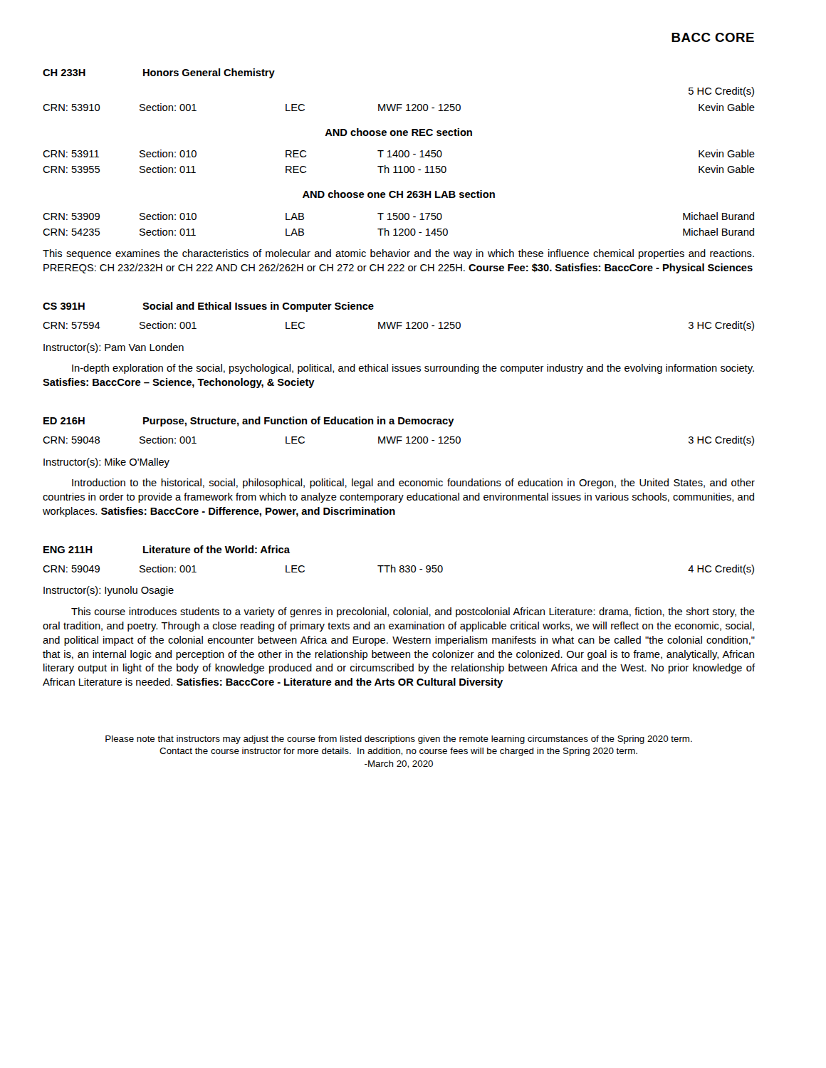BACC CORE
CH 233H Honors General Chemistry
5 HC Credit(s)
| CRN: 53910 | Section: 001 | LEC | MWF 1200 - 1250 | Kevin Gable |
AND choose one REC section
| CRN: 53911 | Section: 010 | REC | T 1400 - 1450 | Kevin Gable |
| CRN: 53955 | Section: 011 | REC | Th 1100 - 1150 | Kevin Gable |
AND choose one CH 263H LAB section
| CRN: 53909 | Section: 010 | LAB | T 1500 - 1750 | Michael Burand |
| CRN: 54235 | Section: 011 | LAB | Th 1200 - 1450 | Michael Burand |
This sequence examines the characteristics of molecular and atomic behavior and the way in which these influence chemical properties and reactions. PREREQS: CH 232/232H or CH 222 AND CH 262/262H or CH 272 or CH 222 or CH 225H. Course Fee: $30. Satisfies: BaccCore - Physical Sciences
CS 391H Social and Ethical Issues in Computer Science
| CRN: 57594 | Section: 001 | LEC | MWF 1200 - 1250 | 3 HC Credit(s) |
Instructor(s): Pam Van Londen
In-depth exploration of the social, psychological, political, and ethical issues surrounding the computer industry and the evolving information society. Satisfies: BaccCore – Science, Techonology, & Society
ED 216H Purpose, Structure, and Function of Education in a Democracy
| CRN: 59048 | Section: 001 | LEC | MWF 1200 - 1250 | 3 HC Credit(s) |
Instructor(s): Mike O'Malley
Introduction to the historical, social, philosophical, political, legal and economic foundations of education in Oregon, the United States, and other countries in order to provide a framework from which to analyze contemporary educational and environmental issues in various schools, communities, and workplaces. Satisfies: BaccCore - Difference, Power, and Discrimination
ENG 211H Literature of the World: Africa
| CRN: 59049 | Section: 001 | LEC | TTh 830 - 950 | 4 HC Credit(s) |
Instructor(s): Iyunolu Osagie
This course introduces students to a variety of genres in precolonial, colonial, and postcolonial African Literature: drama, fiction, the short story, the oral tradition, and poetry. Through a close reading of primary texts and an examination of applicable critical works, we will reflect on the economic, social, and political impact of the colonial encounter between Africa and Europe. Western imperialism manifests in what can be called "the colonial condition," that is, an internal logic and perception of the other in the relationship between the colonizer and the colonized. Our goal is to frame, analytically, African literary output in light of the body of knowledge produced and or circumscribed by the relationship between Africa and the West. No prior knowledge of African Literature is needed. Satisfies: BaccCore - Literature and the Arts OR Cultural Diversity
Please note that instructors may adjust the course from listed descriptions given the remote learning circumstances of the Spring 2020 term.
Contact the course instructor for more details. In addition, no course fees will be charged in the Spring 2020 term.
-March 20, 2020